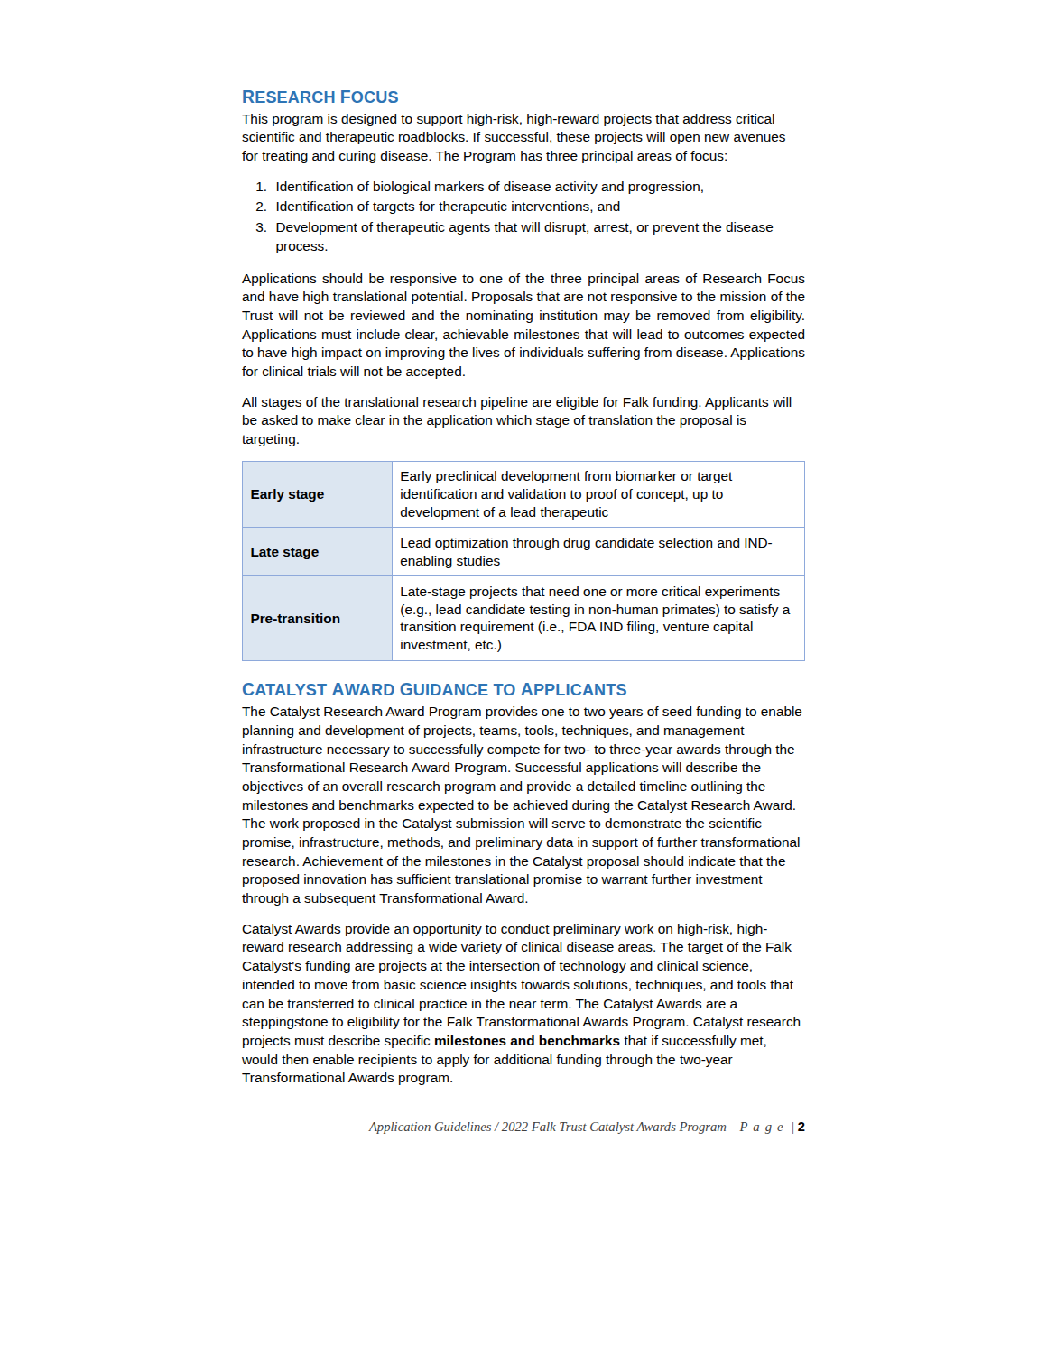RESEARCH FOCUS
This program is designed to support high-risk, high-reward projects that address critical scientific and therapeutic roadblocks. If successful, these projects will open new avenues for treating and curing disease. The Program has three principal areas of focus:
Identification of biological markers of disease activity and progression,
Identification of targets for therapeutic interventions, and
Development of therapeutic agents that will disrupt, arrest, or prevent the disease process.
Applications should be responsive to one of the three principal areas of Research Focus and have high translational potential. Proposals that are not responsive to the mission of the Trust will not be reviewed and the nominating institution may be removed from eligibility. Applications must include clear, achievable milestones that will lead to outcomes expected to have high impact on improving the lives of individuals suffering from disease. Applications for clinical trials will not be accepted.
All stages of the translational research pipeline are eligible for Falk funding. Applicants will be asked to make clear in the application which stage of translation the proposal is targeting.
| Early stage | Early preclinical development from biomarker or target identification and validation to proof of concept, up to development of a lead therapeutic |
| Late stage | Lead optimization through drug candidate selection and IND-enabling studies |
| Pre-transition | Late-stage projects that need one or more critical experiments (e.g., lead candidate testing in non-human primates) to satisfy a transition requirement (i.e., FDA IND filing, venture capital investment, etc.) |
CATALYST AWARD GUIDANCE TO APPLICANTS
The Catalyst Research Award Program provides one to two years of seed funding to enable planning and development of projects, teams, tools, techniques, and management infrastructure necessary to successfully compete for two- to three-year awards through the Transformational Research Award Program. Successful applications will describe the objectives of an overall research program and provide a detailed timeline outlining the milestones and benchmarks expected to be achieved during the Catalyst Research Award. The work proposed in the Catalyst submission will serve to demonstrate the scientific promise, infrastructure, methods, and preliminary data in support of further transformational research. Achievement of the milestones in the Catalyst proposal should indicate that the proposed innovation has sufficient translational promise to warrant further investment through a subsequent Transformational Award.
Catalyst Awards provide an opportunity to conduct preliminary work on high-risk, high-reward research addressing a wide variety of clinical disease areas. The target of the Falk Catalyst's funding are projects at the intersection of technology and clinical science, intended to move from basic science insights towards solutions, techniques, and tools that can be transferred to clinical practice in the near term. The Catalyst Awards are a steppingstone to eligibility for the Falk Transformational Awards Program. Catalyst research projects must describe specific milestones and benchmarks that if successfully met, would then enable recipients to apply for additional funding through the two-year Transformational Awards program.
Application Guidelines / 2022 Falk Trust Catalyst Awards Program – P a g e | 2